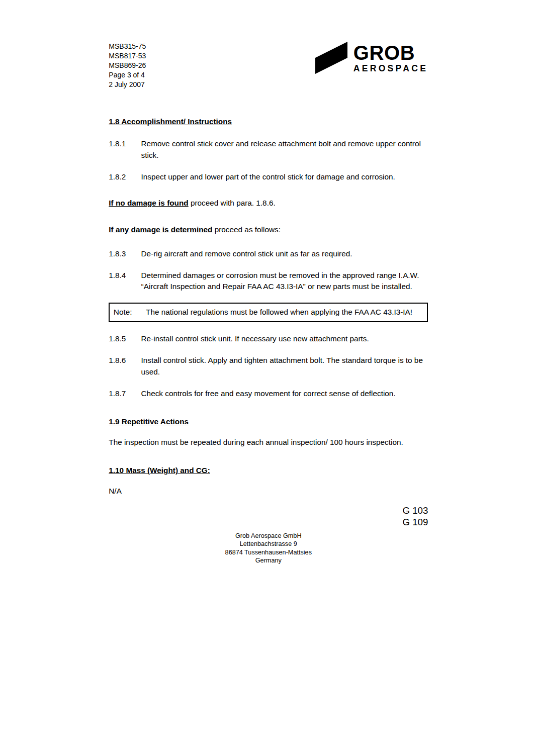MSB315-75
MSB817-53
MSB869-26
Page 3 of 4
2 July 2007
GROB AEROSPACE
1.8 Accomplishment/ Instructions
1.8.1 Remove control stick cover and release attachment bolt and remove upper control stick.
1.8.2 Inspect upper and lower part of the control stick for damage and corrosion.
If no damage is found proceed with para. 1.8.6.
If any damage is determined proceed as follows:
1.8.3 De-rig aircraft and remove control stick unit as far as required.
1.8.4 Determined damages or corrosion must be removed in the approved range I.A.W. “Aircraft Inspection and Repair FAA AC 43.I3-IA” or new parts must be installed.
Note: The national regulations must be followed when applying the FAA AC 43.I3-IA!
1.8.5 Re-install control stick unit. If necessary use new attachment parts.
1.8.6 Install control stick. Apply and tighten attachment bolt. The standard torque is to be used.
1.8.7 Check controls for free and easy movement for correct sense of deflection.
1.9 Repetitive Actions
The inspection must be repeated during each annual inspection/ 100 hours inspection.
1.10 Mass (Weight) and CG:
N/A
G 103
G 109
Grob Aerospace GmbH
Lettenbachstrasse 9
86874 Tussenhausen-Mattsies
Germany